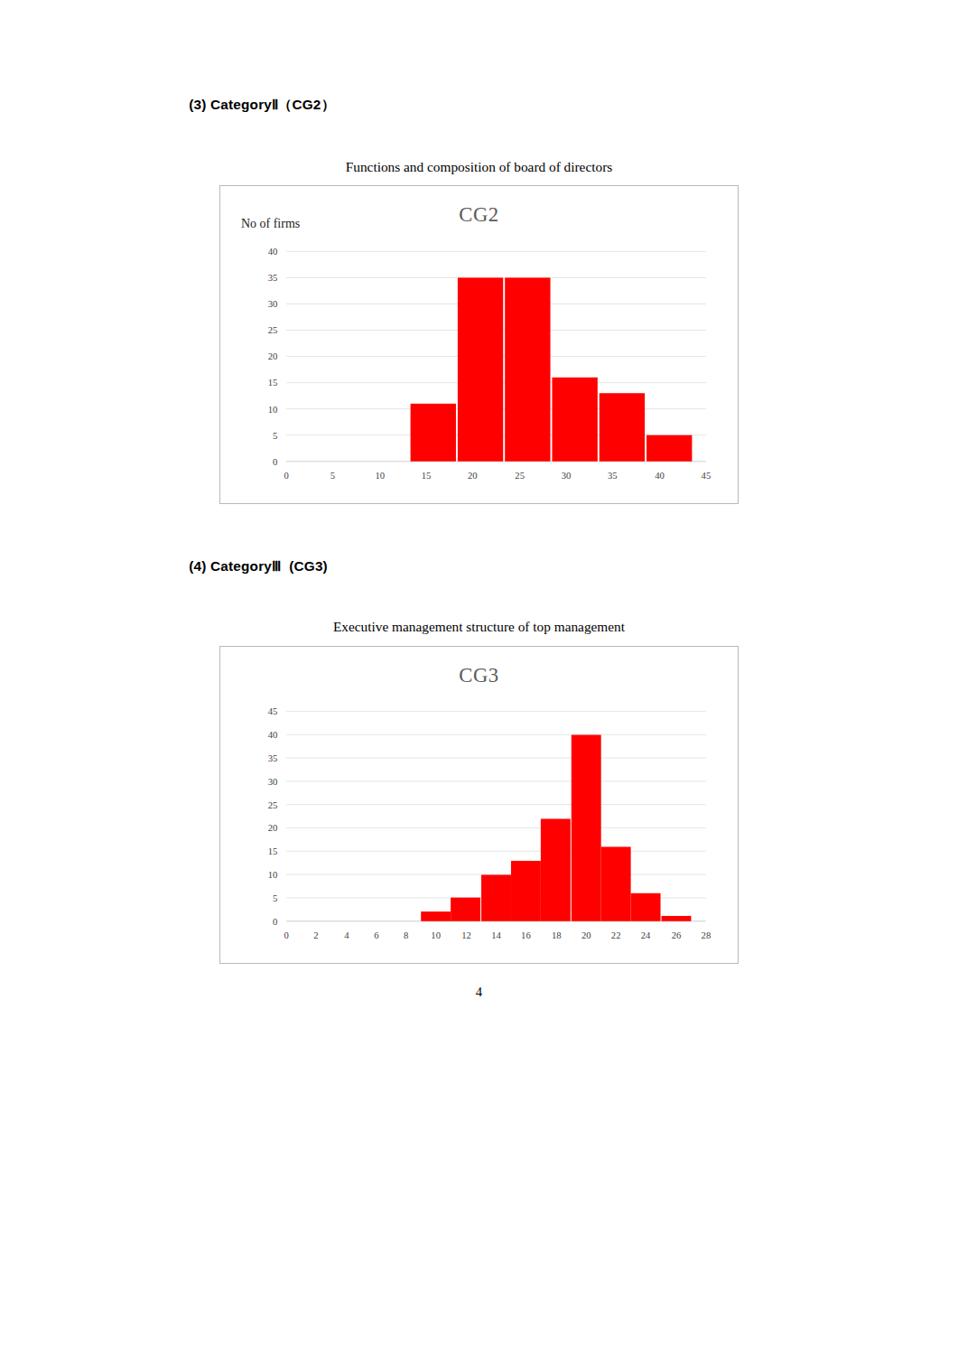(3) CategoryⅡ（CG2）
Functions and composition of board of directors
CG2
No of firms
40 35 30 25 20 15 10 5 0 0 5 10 15 20 25 30 35 40 45
(4) CategoryⅢ (CG3)
Executive management structure of top management
CG3
45 40 35 30 25 20 15 10 5 0 0 2 4 6 8 10 12 14 16 18 20 22 24 26 28
4